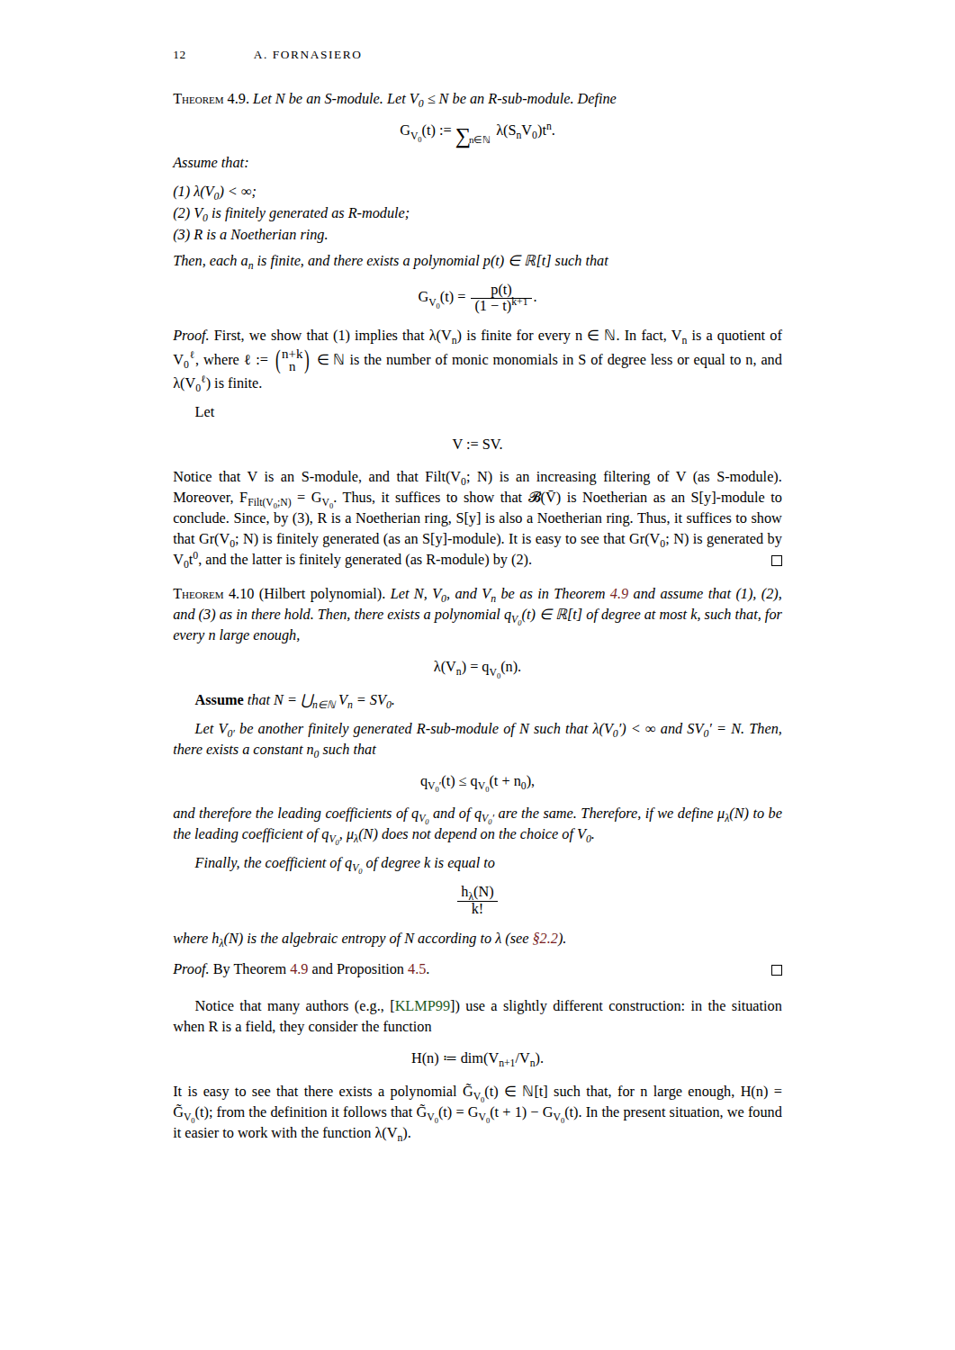12 A. FORNASIERO
Theorem 4.9. Let N be an S-module. Let V0 ≤ N be an R-sub-module. Define
GV0(t) := ∑n∈ℕ λ(SnV0)tn.
Assume that:
(1) λ(V0) < ∞;
(2) V0 is finitely generated as R-module;
(3) R is a Noetherian ring.
Then, each an is finite, and there exists a polynomial p(t) ∈ ℝ[t] such that
GV0(t) = p(t)(1 − t)k+1.
Proof. First, we show that (1) implies that λ(Vn) is finite for every n ∈ ℕ. In fact, Vn is a quotient of V0ℓ, where ℓ := (n+k n) ∈ ℕ is the number of monic monomials in S of degree less or equal to n, and λ(V0ℓ) is finite.
Let
V := SV.
Notice that V is an S-module, and that Filt(V0; N) is an increasing filtering of V (as S-module). Moreover, FFilt(V0;N) = GV0. Thus, it suffices to show that 𝓑(V̄) is Noetherian as an S[y]-module to conclude. Since, by (3), R is a Noetherian ring, S[y] is also a Noetherian ring. Thus, it suffices to show that Gr(V0; N) is finitely generated (as an S[y]-module). It is easy to see that Gr(V0; N) is generated by V0t0, and the latter is finitely generated (as R-module) by (2).
Theorem 4.10 (Hilbert polynomial). Let N, V0, and Vn be as in Theorem 4.9 and assume that (1), (2), and (3) as in there hold. Then, there exists a polynomial qV0(t) ∈ ℝ[t] of degree at most k, such that, for every n large enough,
λ(Vn) = qV0(n).
Assume that N = ⋃n∈ℕ Vn = SV0.
Let V0′ be another finitely generated R-sub-module of N such that λ(V0′) < ∞ and SV0′ = N. Then, there exists a constant n0 such that
qV0′(t) ≤ qV0(t + n0),
and therefore the leading coefficients of qV0 and of qV0′ are the same. Therefore, if we define μλ(N) to be the leading coefficient of qV0, μλ(N) does not depend on the choice of V0.
Finally, the coefficient of qV0 of degree k is equal to
hλ(N) k!
where hλ(N) is the algebraic entropy of N according to λ (see §2.2).
Proof. By Theorem 4.9 and Proposition 4.5.
Notice that many authors (e.g., [KLMP99]) use a slightly different construction: in the situation when R is a field, they consider the function
H(n) ≔ dim(Vn+1/Vn).
It is easy to see that there exists a polynomial G̃V0(t) ∈ ℕ[t] such that, for n large enough, H(n) = G̃V0(t); from the definition it follows that G̃V0(t) = GV0(t + 1) − GV0(t). In the present situation, we found it easier to work with the function λ(Vn).